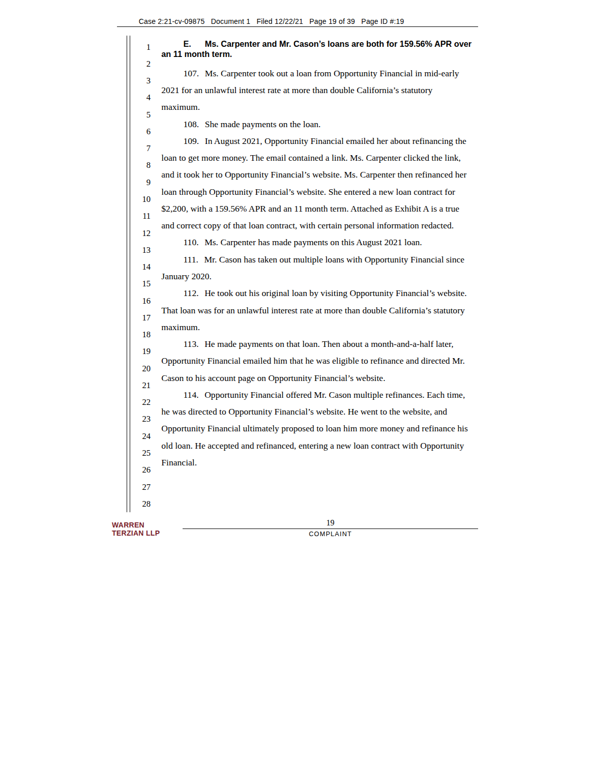Case 2:21-cv-09875 Document 1 Filed 12/22/21 Page 19 of 39 Page ID #:19
1
2
3
4
5
6
7
8
9
10
11
12
13
14
15
16
17
18
19
20
21
22
23
24
25
26
27
28
E. Ms. Carpenter and Mr. Cason’s loans are both for 159.56% APR over an 11 month term.
107. Ms. Carpenter took out a loan from Opportunity Financial in mid-early 2021 for an unlawful interest rate at more than double California’s statutory maximum.
108. She made payments on the loan.
109. In August 2021, Opportunity Financial emailed her about refinancing the loan to get more money. The email contained a link. Ms. Carpenter clicked the link, and it took her to Opportunity Financial’s website. Ms. Carpenter then refinanced her loan through Opportunity Financial’s website. She entered a new loan contract for $2,200, with a 159.56% APR and an 11 month term. Attached as Exhibit A is a true and correct copy of that loan contract, with certain personal information redacted.
110. Ms. Carpenter has made payments on this August 2021 loan.
111. Mr. Cason has taken out multiple loans with Opportunity Financial since January 2020.
112. He took out his original loan by visiting Opportunity Financial’s website. That loan was for an unlawful interest rate at more than double California’s statutory maximum.
113. He made payments on that loan. Then about a month-and-a-half later, Opportunity Financial emailed him that he was eligible to refinance and directed Mr. Cason to his account page on Opportunity Financial’s website.
114. Opportunity Financial offered Mr. Cason multiple refinances. Each time, he was directed to Opportunity Financial’s website. He went to the website, and Opportunity Financial ultimately proposed to loan him more money and refinance his old loan. He accepted and refinanced, entering a new loan contract with Opportunity Financial.
WARREN
TERZIAN LLP
19
COMPLAINT